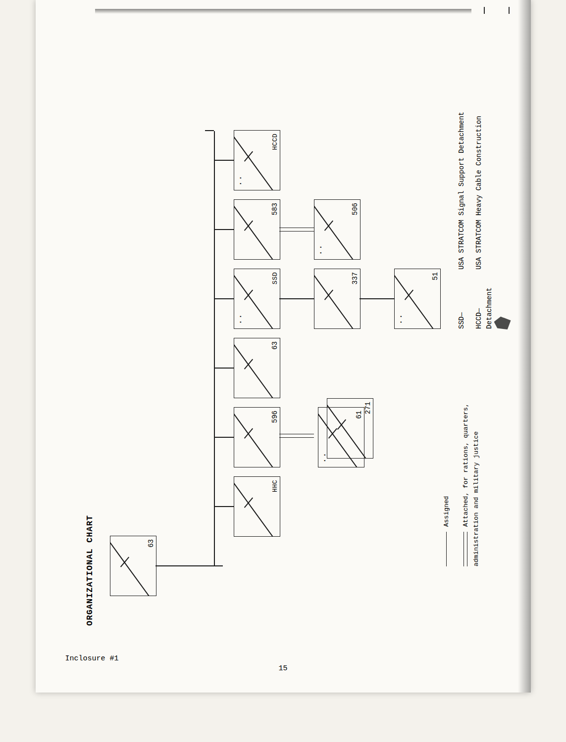ORGANIZATIONAL CHART
63
HHC
596
63
··
SSD
583
··
HCCD
··
61
271
337
··
51
··
506
SSD—USA STRATCOM Signal Support Detachment
HCCD—USA STRATCOM Heavy Cable Construction Detachment
Assigned
Attached, for rations, quarters, administration and military justice
Inclosure #1
15